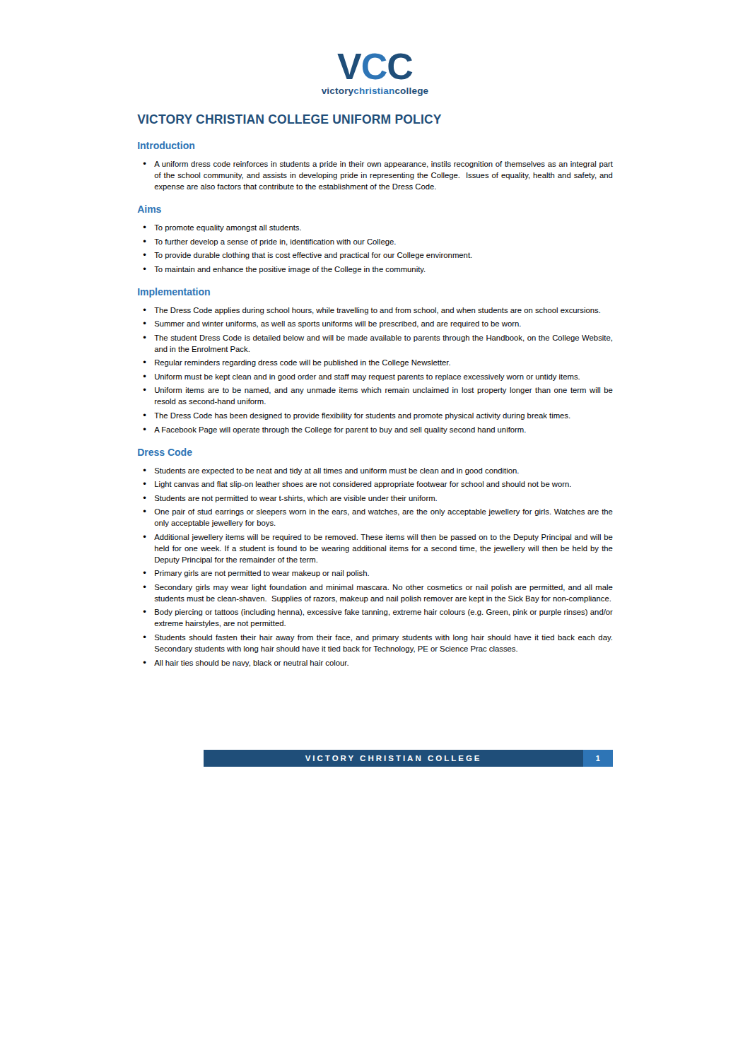VCC
victory christian college
VICTORY CHRISTIAN COLLEGE UNIFORM POLICY
Introduction
A uniform dress code reinforces in students a pride in their own appearance, instils recognition of themselves as an integral part of the school community, and assists in developing pride in representing the College. Issues of equality, health and safety, and expense are also factors that contribute to the establishment of the Dress Code.
Aims
To promote equality amongst all students.
To further develop a sense of pride in, identification with our College.
To provide durable clothing that is cost effective and practical for our College environment.
To maintain and enhance the positive image of the College in the community.
Implementation
The Dress Code applies during school hours, while travelling to and from school, and when students are on school excursions.
Summer and winter uniforms, as well as sports uniforms will be prescribed, and are required to be worn.
The student Dress Code is detailed below and will be made available to parents through the Handbook, on the College Website, and in the Enrolment Pack.
Regular reminders regarding dress code will be published in the College Newsletter.
Uniform must be kept clean and in good order and staff may request parents to replace excessively worn or untidy items.
Uniform items are to be named, and any unmade items which remain unclaimed in lost property longer than one term will be resold as second-hand uniform.
The Dress Code has been designed to provide flexibility for students and promote physical activity during break times.
A Facebook Page will operate through the College for parent to buy and sell quality second hand uniform.
Dress Code
Students are expected to be neat and tidy at all times and uniform must be clean and in good condition.
Light canvas and flat slip-on leather shoes are not considered appropriate footwear for school and should not be worn.
Students are not permitted to wear t-shirts, which are visible under their uniform.
One pair of stud earrings or sleepers worn in the ears, and watches, are the only acceptable jewellery for girls. Watches are the only acceptable jewellery for boys.
Additional jewellery items will be required to be removed. These items will then be passed on to the Deputy Principal and will be held for one week. If a student is found to be wearing additional items for a second time, the jewellery will then be held by the Deputy Principal for the remainder of the term.
Primary girls are not permitted to wear makeup or nail polish.
Secondary girls may wear light foundation and minimal mascara. No other cosmetics or nail polish are permitted, and all male students must be clean-shaven. Supplies of razors, makeup and nail polish remover are kept in the Sick Bay for non-compliance.
Body piercing or tattoos (including henna), excessive fake tanning, extreme hair colours (e.g. Green, pink or purple rinses) and/or extreme hairstyles, are not permitted.
Students should fasten their hair away from their face, and primary students with long hair should have it tied back each day. Secondary students with long hair should have it tied back for Technology, PE or Science Prac classes.
All hair ties should be navy, black or neutral hair colour.
VICTORY CHRISTIAN COLLEGE
1